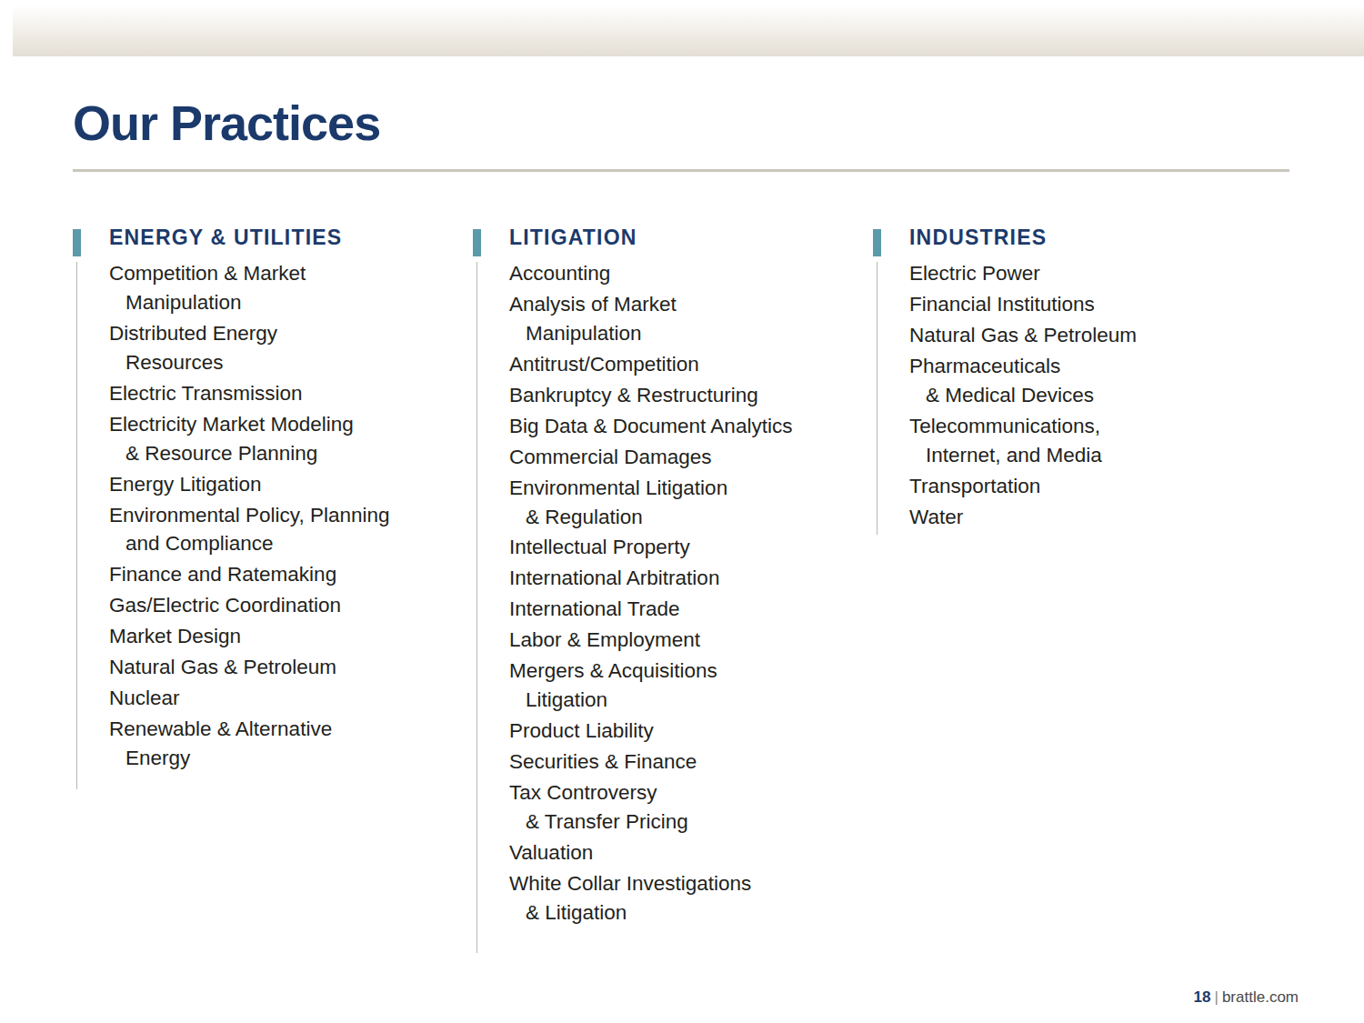Our Practices
Energy & Utilities
Competition & MarketManipulation
Distributed EnergyResources
Electric Transmission
Electricity Market Modeling& Resource Planning
Energy Litigation
Environmental Policy, Planningand Compliance
Finance and Ratemaking
Gas/Electric Coordination
Market Design
Natural Gas & Petroleum
Nuclear
Renewable & AlternativeEnergy
Litigation
Accounting
Analysis of MarketManipulation
Antitrust/Competition
Bankruptcy & Restructuring
Big Data & Document Analytics
Commercial Damages
Environmental Litigation& Regulation
Intellectual Property
International Arbitration
International Trade
Labor & Employment
Mergers & AcquisitionsLitigation
Product Liability
Securities & Finance
Tax Controversy& Transfer Pricing
Valuation
White Collar Investigations& Litigation
Industries
Electric Power
Financial Institutions
Natural Gas & Petroleum
Pharmaceuticals& Medical Devices
Telecommunications,Internet, and Media
Transportation
Water
18|brattle.com